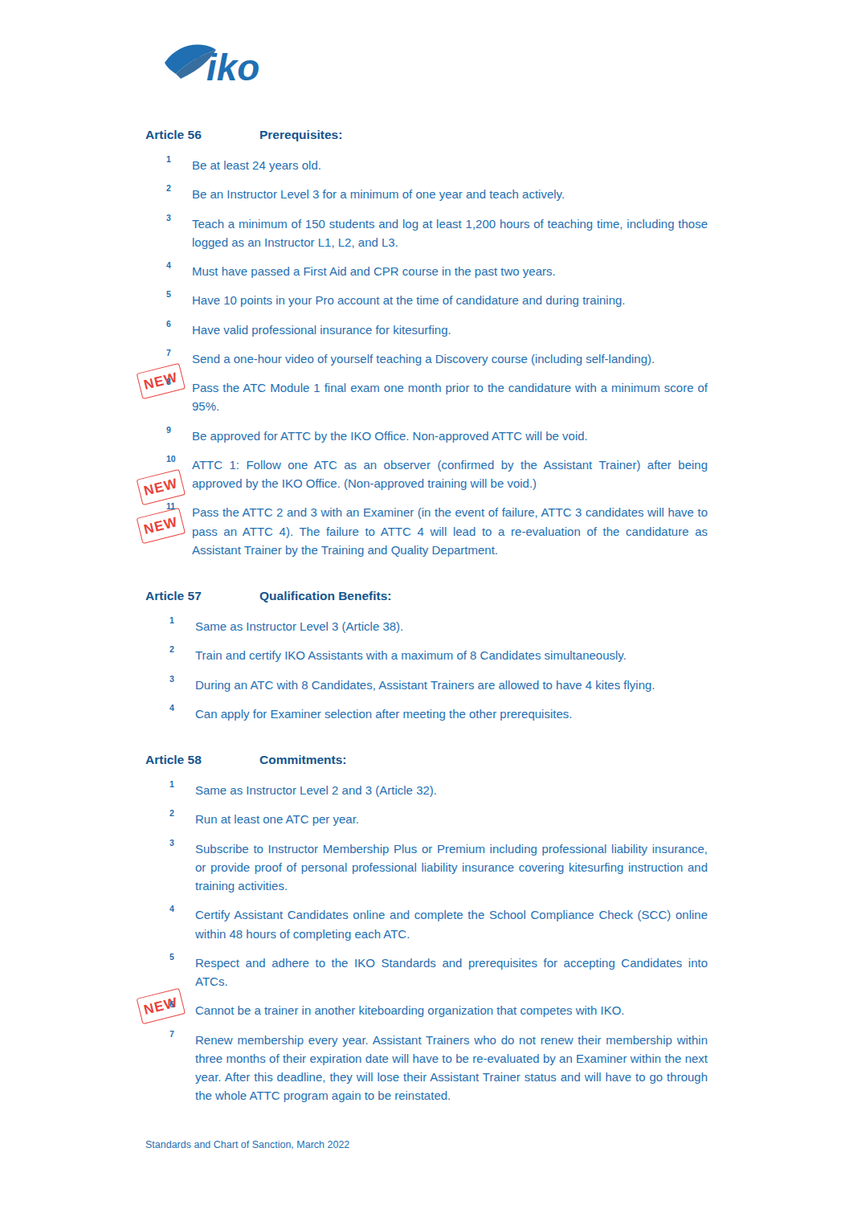iko
Article 56 Prerequisites:
NEW NEW NEW
Be at least 24 years old.
Be an Instructor Level 3 for a minimum of one year and teach actively.
Teach a minimum of 150 students and log at least 1,200 hours of teaching time, including those logged as an Instructor L1, L2, and L3.
Must have passed a First Aid and CPR course in the past two years.
Have 10 points in your Pro account at the time of candidature and during training.
Have valid professional insurance for kitesurfing.
Send a one-hour video of yourself teaching a Discovery course (including self-landing).
Pass the ATC Module 1 final exam one month prior to the candidature with a minimum score of 95%.
Be approved for ATTC by the IKO Office. Non-approved ATTC will be void.
ATTC 1: Follow one ATC as an observer (confirmed by the Assistant Trainer) after being approved by the IKO Office. (Non-approved training will be void.)
Pass the ATTC 2 and 3 with an Examiner (in the event of failure, ATTC 3 candidates will have to pass an ATTC 4). The failure to ATTC 4 will lead to a re-evaluation of the candidature as Assistant Trainer by the Training and Quality Department.
Article 57 Qualification Benefits:
Same as Instructor Level 3 (Article 38).
Train and certify IKO Assistants with a maximum of 8 Candidates simultaneously.
During an ATC with 8 Candidates, Assistant Trainers are allowed to have 4 kites flying.
Can apply for Examiner selection after meeting the other prerequisites.
Article 58 Commitments:
NEW
Same as Instructor Level 2 and 3 (Article 32).
Run at least one ATC per year.
Subscribe to Instructor Membership Plus or Premium including professional liability insurance, or provide proof of personal professional liability insurance covering kitesurfing instruction and training activities.
Certify Assistant Candidates online and complete the School Compliance Check (SCC) online within 48 hours of completing each ATC.
Respect and adhere to the IKO Standards and prerequisites for accepting Candidates into ATCs.
Cannot be a trainer in another kiteboarding organization that competes with IKO.
Renew membership every year. Assistant Trainers who do not renew their membership within three months of their expiration date will have to be re-evaluated by an Examiner within the next year. After this deadline, they will lose their Assistant Trainer status and will have to go through the whole ATTC program again to be reinstated.
Standards and Chart of Sanction, March 2022